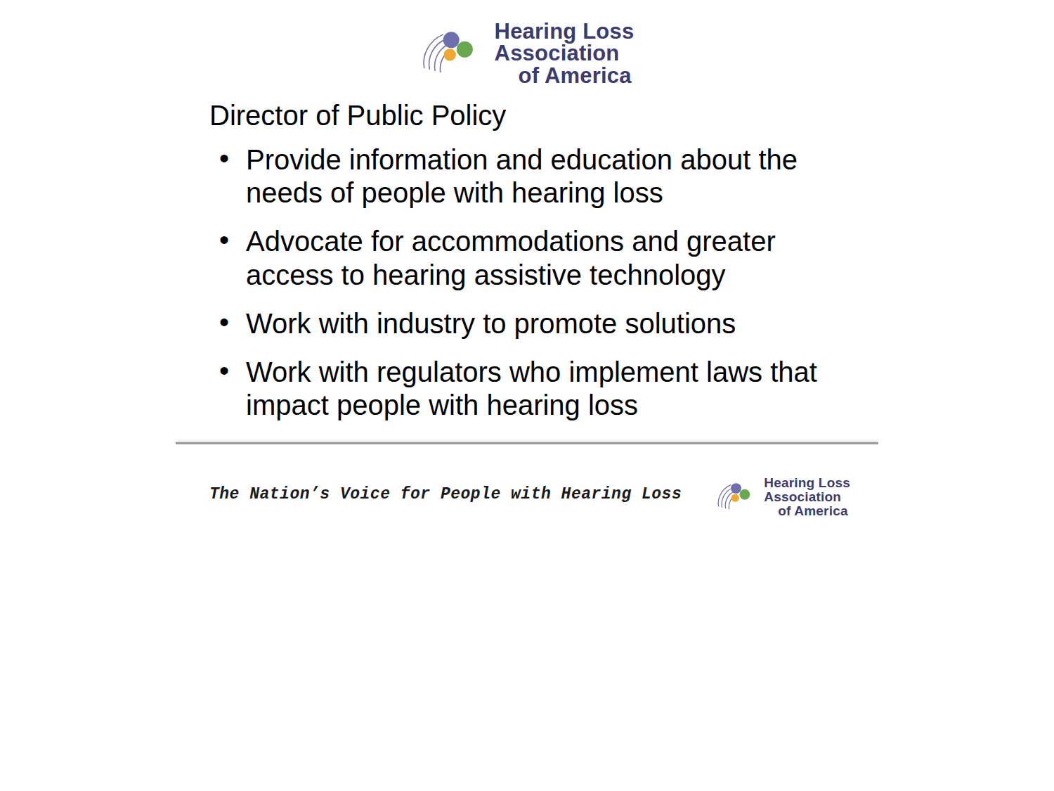Hearing Loss
Association
of America
Director of Public Policy
Provide information and education about the needs of people with hearing loss
Advocate for accommodations and greater access to hearing assistive technology
Work with industry to promote solutions
Work with regulators who implement laws that impact people with hearing loss
The Nation’s Voice for People with Hearing Loss
Hearing Loss
Association
of America